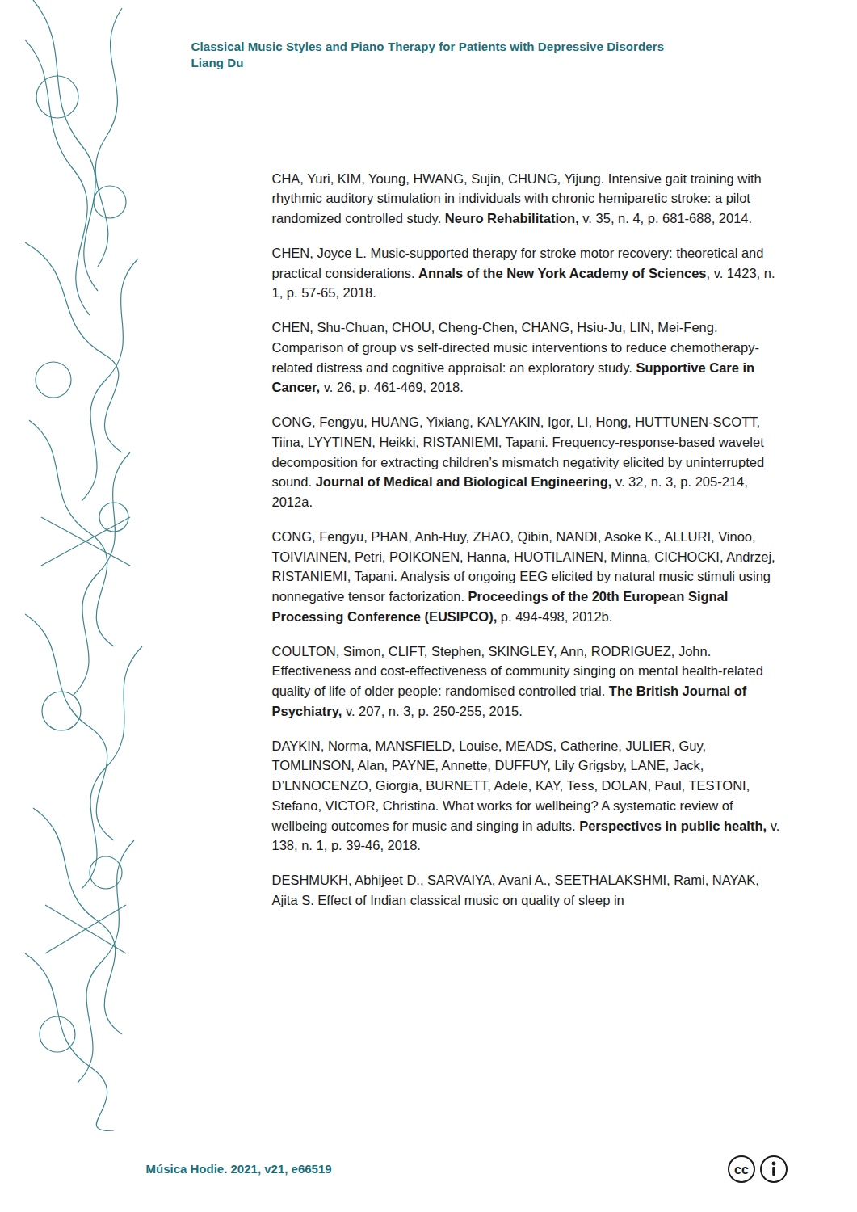Classical Music Styles and Piano Therapy for Patients with Depressive Disorders Liang Du
CHA, Yuri, KIM, Young, HWANG, Sujin, CHUNG, Yijung. Intensive gait training with rhythmic auditory stimulation in individuals with chronic hemiparetic stroke: a pilot randomized controlled study. Neuro Rehabilitation, v. 35, n. 4, p. 681-688, 2014.
CHEN, Joyce L. Music-supported therapy for stroke motor recovery: theoretical and practical considerations. Annals of the New York Academy of Sciences, v. 1423, n. 1, p. 57-65, 2018.
CHEN, Shu-Chuan, CHOU, Cheng-Chen, CHANG, Hsiu-Ju, LIN, Mei-Feng. Comparison of group vs self-directed music interventions to reduce chemotherapy-related distress and cognitive appraisal: an exploratory study. Supportive Care in Cancer, v. 26, p. 461-469, 2018.
CONG, Fengyu, HUANG, Yixiang, KALYAKIN, Igor, LI, Hong, HUTTUNEN-SCOTT, Tiina, LYYTINEN, Heikki, RISTANIEMI, Tapani. Frequency-response-based wavelet decomposition for extracting children’s mismatch negativity elicited by uninterrupted sound. Journal of Medical and Biological Engineering, v. 32, n. 3, p. 205-214, 2012a.
CONG, Fengyu, PHAN, Anh-Huy, ZHAO, Qibin, NANDI, Asoke K., ALLURI, Vinoo, TOIVIAINEN, Petri, POIKONEN, Hanna, HUOTILAINEN, Minna, CICHOCKI, Andrzej, RISTANIEMI, Tapani. Analysis of ongoing EEG elicited by natural music stimuli using nonnegative tensor factorization. Proceedings of the 20th European Signal Processing Conference (EUSIPCO), p. 494-498, 2012b.
COULTON, Simon, CLIFT, Stephen, SKINGLEY, Ann, RODRIGUEZ, John. Effectiveness and cost-effectiveness of community singing on mental health-related quality of life of older people: randomised controlled trial. The British Journal of Psychiatry, v. 207, n. 3, p. 250-255, 2015.
DAYKIN, Norma, MANSFIELD, Louise, MEADS, Catherine, JULIER, Guy, TOMLINSON, Alan, PAYNE, Annette, DUFFUY, Lily Grigsby, LANE, Jack, D’LNNOCENZO, Giorgia, BURNETT, Adele, KAY, Tess, DOLAN, Paul, TESTONI, Stefano, VICTOR, Christina. What works for wellbeing? A systematic review of wellbeing outcomes for music and singing in adults. Perspectives in public health, v. 138, n. 1, p. 39-46, 2018.
DESHMUKH, Abhijeet D., SARVAIYA, Avani A., SEETHALAKSHMI, Rami, NAYAK, Ajita S. Effect of Indian classical music on quality of sleep in
Música Hodie. 2021, v21, e66519
cc